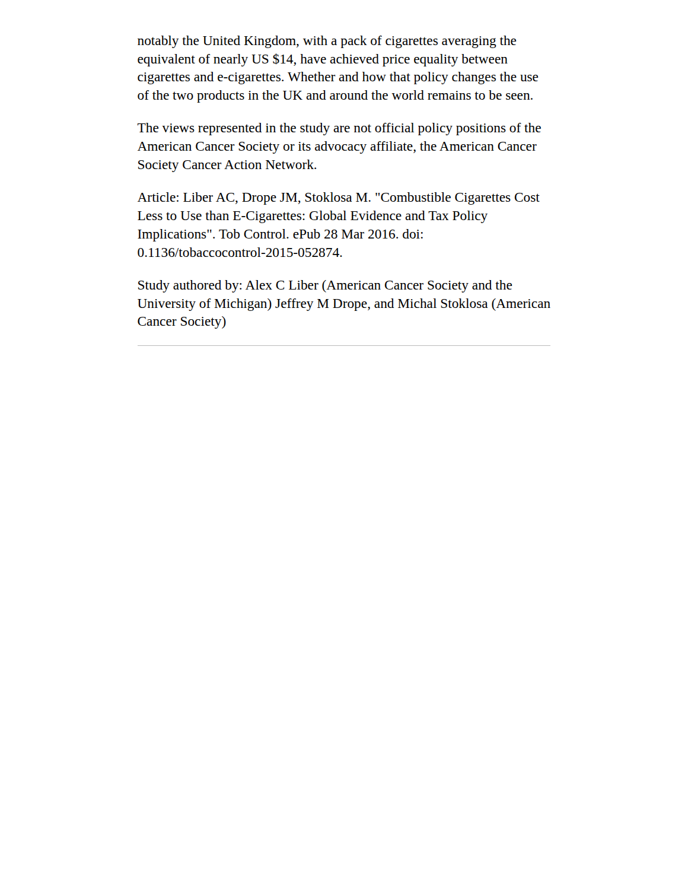notably the United Kingdom, with a pack of cigarettes averaging the equivalent of nearly US $14, have achieved price equality between cigarettes and e-cigarettes. Whether and how that policy changes the use of the two products in the UK and around the world remains to be seen.
The views represented in the study are not official policy positions of the American Cancer Society or its advocacy affiliate, the American Cancer Society Cancer Action Network.
Article: Liber AC, Drope JM, Stoklosa M. "Combustible Cigarettes Cost Less to Use than E-Cigarettes: Global Evidence and Tax Policy Implications". Tob Control. ePub 28 Mar 2016. doi: 0.1136/tobaccocontrol-2015-052874.
Study authored by: Alex C Liber (American Cancer Society and the University of Michigan) Jeffrey M Drope, and Michal Stoklosa (American Cancer Society)